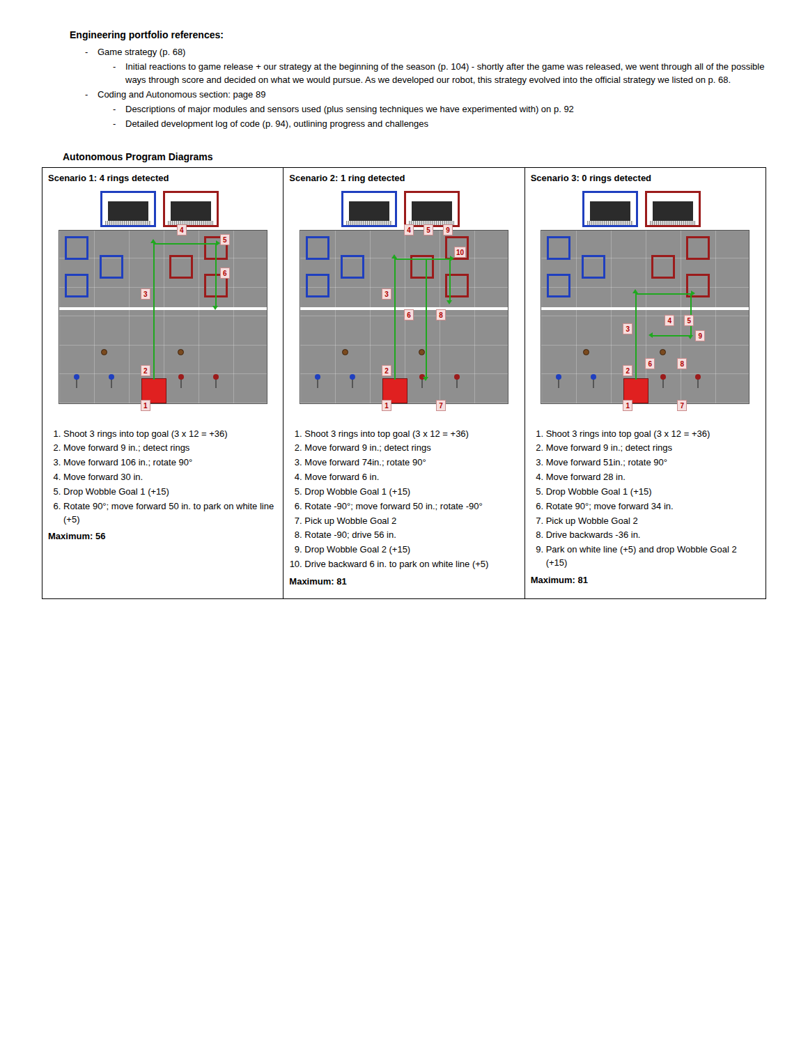Engineering portfolio references:
Game strategy (p. 68)
Initial reactions to game release + our strategy at the beginning of the season (p. 104) - shortly after the game was released, we went through all of the possible ways through score and decided on what we would pursue. As we developed our robot, this strategy evolved into the official strategy we listed on p. 68.
Coding and Autonomous section: page 89
Descriptions of major modules and sensors used (plus sensing techniques we have experimented with) on p. 92
Detailed development log of code (p. 94), outlining progress and challenges
Autonomous Program Diagrams
| Scenario 1: 4 rings detected 1 2 3 4 5 6 Shoot 3 rings into top goal (3 x 12 = +36) Move forward 9 in.; detect rings Move forward 106 in.; rotate 90° Move forward 30 in. Drop Wobble Goal 1 (+15) Rotate 90°; move forward 50 in. to park on white line (+5) Maximum: 56 | Scenario 2: 1 ring detected 1 2 3 4 5 9 10 6 8 7 Shoot 3 rings into top goal (3 x 12 = +36) Move forward 9 in.; detect rings Move forward 74in.; rotate 90° Move forward 6 in. Drop Wobble Goal 1 (+15) Rotate -90°; move forward 50 in.; rotate -90° Pick up Wobble Goal 2 Rotate -90; drive 56 in. Drop Wobble Goal 2 (+15) Drive backward 6 in. to park on white line (+5) Maximum: 81 | Scenario 3: 0 rings detected 1 2 3 4 5 9 6 8 7 Shoot 3 rings into top goal (3 x 12 = +36) Move forward 9 in.; detect rings Move forward 51in.; rotate 90° Move forward 28 in. Drop Wobble Goal 1 (+15) Rotate 90°; move forward 34 in. Pick up Wobble Goal 2 Drive backwards -36 in. Park on white line (+5) and drop Wobble Goal 2 (+15) Maximum: 81 |